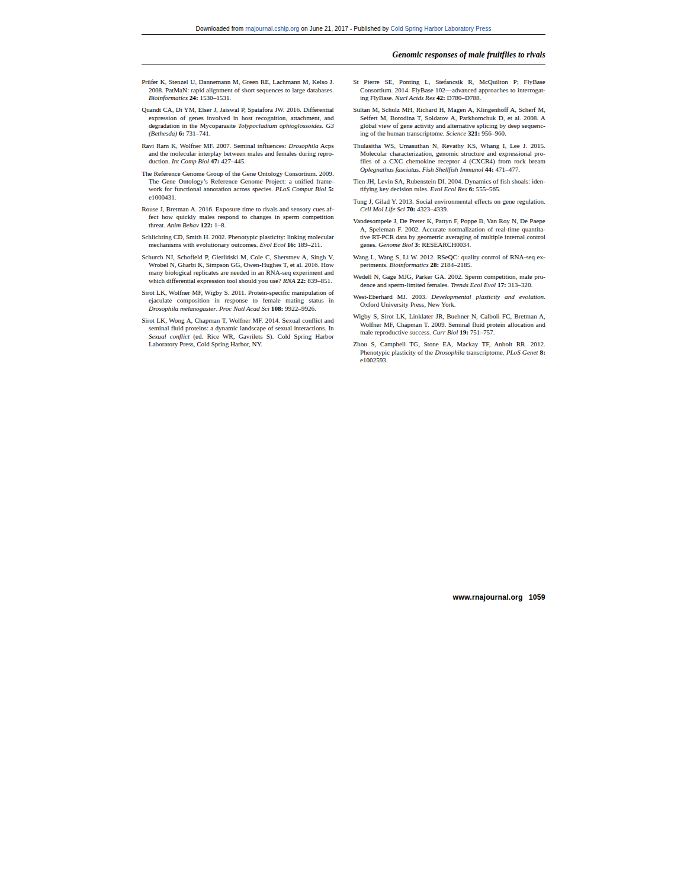Downloaded from rnajournal.cshlp.org on June 21, 2017 - Published by Cold Spring Harbor Laboratory Press
Genomic responses of male fruitflies to rivals
Prüfer K, Stenzel U, Dannemann M, Green RE, Lachmann M, Kelso J. 2008. PatMaN: rapid alignment of short sequences to large databases. Bioinformatics 24: 1530–1531.
Quandt CA, Di YM, Elser J, Jaiswal P, Spatafora JW. 2016. Differential expression of genes involved in host recognition, attachment, and degradation in the Mycoparasite Tolypocladium ophioglossoides. G3 (Bethesda) 6: 731–741.
Ravi Ram K, Wolfner MF. 2007. Seminal influences: Drosophila Acps and the molecular interplay between males and females during reproduction. Int Comp Biol 47: 427–445.
The Reference Genome Group of the Gene Ontology Consortium. 2009. The Gene Ontology’s Reference Genome Project: a unified framework for functional annotation across species. PLoS Comput Biol 5: e1000431.
Rouse J, Bretman A. 2016. Exposure time to rivals and sensory cues affect how quickly males respond to changes in sperm competition threat. Anim Behav 122: 1–8.
Schlichting CD, Smith H. 2002. Phenotypic plasticity: linking molecular mechanisms with evolutionary outcomes. Evol Ecol 16: 189–211.
Schurch NJ, Schofield P, Gierliński M, Cole C, Sherstnev A, Singh V, Wrobel N, Gharbi K, Simpson GG, Owen-Hughes T, et al. 2016. How many biological replicates are needed in an RNA-seq experiment and which differential expression tool should you use? RNA 22: 839–851.
Sirot LK, Wolfner MF, Wigby S. 2011. Protein-specific manipulation of ejaculate composition in response to female mating status in Drosophila melanogaster. Proc Natl Acad Sci 108: 9922–9926.
Sirot LK, Wong A, Chapman T, Wolfner MF. 2014. Sexual conflict and seminal fluid proteins: a dynamic landscape of sexual interactions. In Sexual conflict (ed. Rice WR, Gavrilets S). Cold Spring Harbor Laboratory Press, Cold Spring Harbor, NY.
St Pierre SE, Ponting L, Stefancsik R, McQuilton P; FlyBase Consortium. 2014. FlyBase 102—advanced approaches to interrogating FlyBase. Nucl Acids Res 42: D780–D788.
Sultan M, Schulz MH, Richard H, Magen A, Klingenhoff A, Scherf M, Seifert M, Borodina T, Soldatov A, Parkhomchuk D, et al. 2008. A global view of gene activity and alternative splicing by deep sequencing of the human transcriptome. Science 321: 956–960.
Thulasitha WS, Umasuthan N, Revathy KS, Whang I, Lee J. 2015. Molecular characterization, genomic structure and expressional profiles of a CXC chemokine receptor 4 (CXCR4) from rock bream Oplegnathus fasciatus. Fish Shellfish Immunol 44: 471–477.
Tien JH, Levin SA, Rubenstein DI. 2004. Dynamics of fish shoals: identifying key decision rules. Evol Ecol Res 6: 555–565.
Tung J, Gilad Y. 2013. Social environmental effects on gene regulation. Cell Mol Life Sci 70: 4323–4339.
Vandesompele J, De Preter K, Pattyn F, Poppe B, Van Roy N, De Paepe A, Speleman F. 2002. Accurate normalization of real-time quantitative RT-PCR data by geometric averaging of multiple internal control genes. Genome Biol 3: RESEARCH0034.
Wang L, Wang S, Li W. 2012. RSeQC: quality control of RNA-seq experiments. Bioinformatics 28: 2184–2185.
Wedell N, Gage MJG, Parker GA. 2002. Sperm competition, male prudence and sperm-limited females. Trends Ecol Evol 17: 313–320.
West-Eberhard MJ. 2003. Developmental plasticity and evolution. Oxford University Press, New York.
Wigby S, Sirot LK, Linklater JR, Buehner N, Calboli FC, Bretman A, Wolfner MF, Chapman T. 2009. Seminal fluid protein allocation and male reproductive success. Curr Biol 19: 751–757.
Zhou S, Campbell TG, Stone EA, Mackay TF, Anholt RR. 2012. Phenotypic plasticity of the Drosophila transcriptome. PLoS Genet 8: e1002593.
www.rnajournal.org 1059